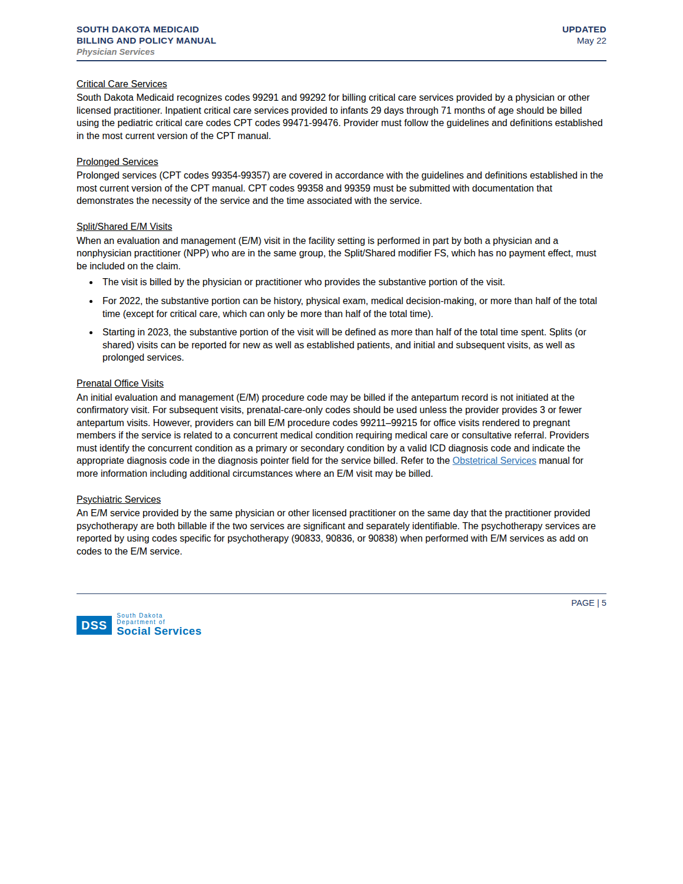SOUTH DAKOTA MEDICAID
BILLING AND POLICY MANUAL
Physician Services
UPDATED
May 22
Critical Care Services
South Dakota Medicaid recognizes codes 99291 and 99292 for billing critical care services provided by a physician or other licensed practitioner. Inpatient critical care services provided to infants 29 days through 71 months of age should be billed using the pediatric critical care codes CPT codes 99471-99476. Provider must follow the guidelines and definitions established in the most current version of the CPT manual.
Prolonged Services
Prolonged services (CPT codes 99354-99357) are covered in accordance with the guidelines and definitions established in the most current version of the CPT manual. CPT codes 99358 and 99359 must be submitted with documentation that demonstrates the necessity of the service and the time associated with the service.
Split/Shared E/M Visits
When an evaluation and management (E/M) visit in the facility setting is performed in part by both a physician and a nonphysician practitioner (NPP) who are in the same group, the Split/Shared modifier FS, which has no payment effect, must be included on the claim.
The visit is billed by the physician or practitioner who provides the substantive portion of the visit.
For 2022, the substantive portion can be history, physical exam, medical decision-making, or more than half of the total time (except for critical care, which can only be more than half of the total time).
Starting in 2023, the substantive portion of the visit will be defined as more than half of the total time spent. Splits (or shared) visits can be reported for new as well as established patients, and initial and subsequent visits, as well as prolonged services.
Prenatal Office Visits
An initial evaluation and management (E/M) procedure code may be billed if the antepartum record is not initiated at the confirmatory visit. For subsequent visits, prenatal-care-only codes should be used unless the provider provides 3 or fewer antepartum visits. However, providers can bill E/M procedure codes 99211–99215 for office visits rendered to pregnant members if the service is related to a concurrent medical condition requiring medical care or consultative referral. Providers must identify the concurrent condition as a primary or secondary condition by a valid ICD diagnosis code and indicate the appropriate diagnosis code in the diagnosis pointer field for the service billed. Refer to the Obstetrical Services manual for more information including additional circumstances where an E/M visit may be billed.
Psychiatric Services
An E/M service provided by the same physician or other licensed practitioner on the same day that the practitioner provided psychotherapy are both billable if the two services are significant and separately identifiable. The psychotherapy services are reported by using codes specific for psychotherapy (90833, 90836, or 90838) when performed with E/M services as add on codes to the E/M service.
PAGE | 5
DSS
South Dakota
Department of
Social Services